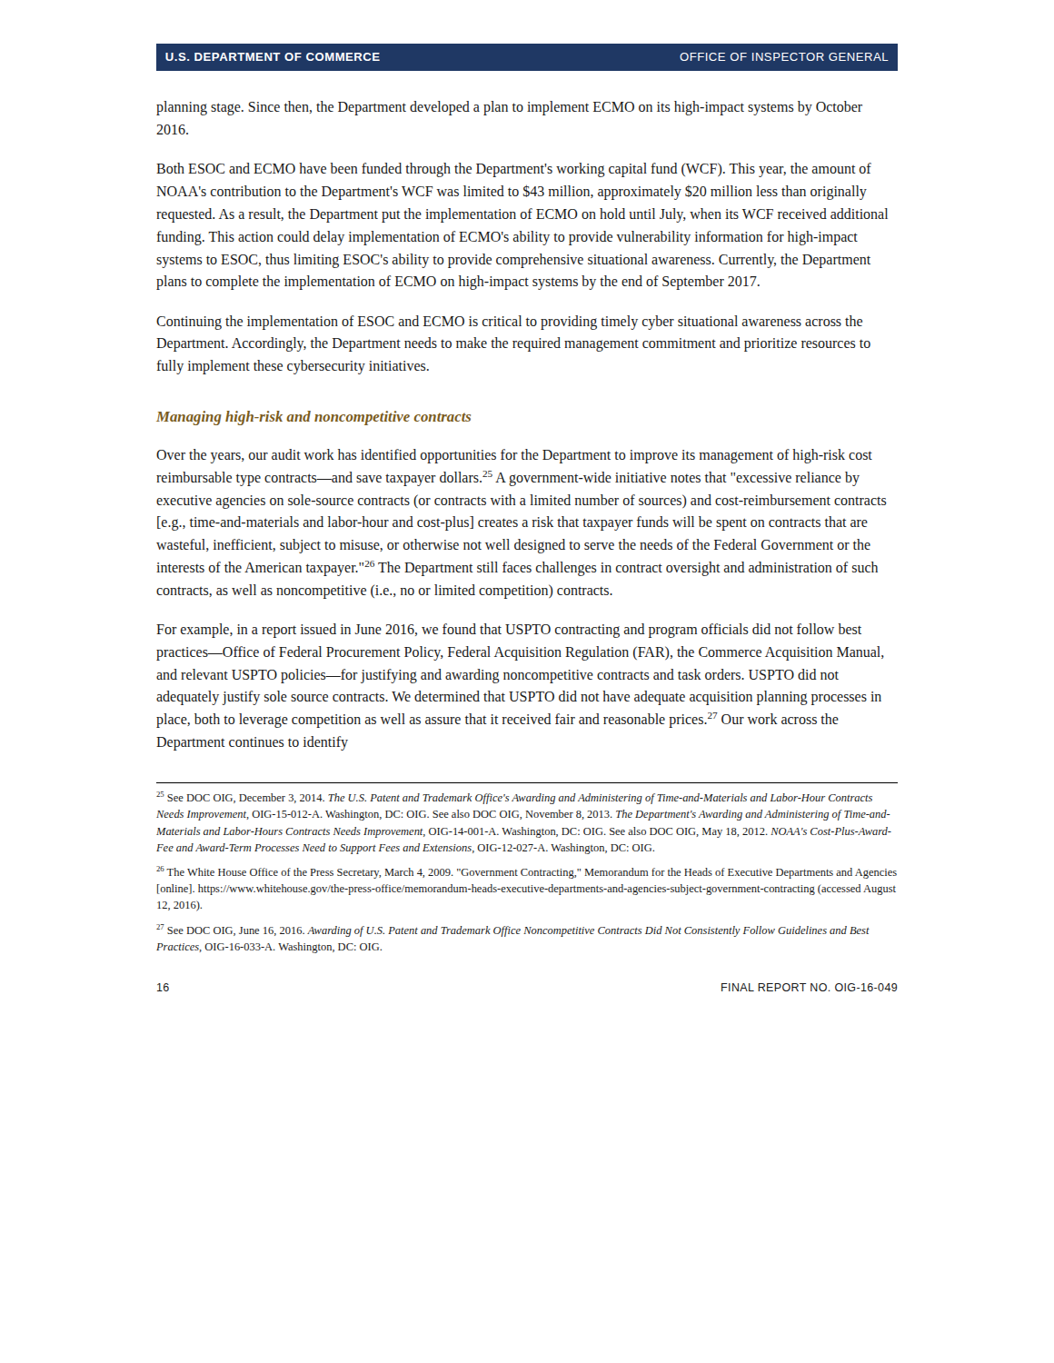U.S. DEPARTMENT OF COMMERCE OFFICE OF INSPECTOR GENERAL
planning stage. Since then, the Department developed a plan to implement ECMO on its high-impact systems by October 2016.
Both ESOC and ECMO have been funded through the Department's working capital fund (WCF). This year, the amount of NOAA's contribution to the Department's WCF was limited to $43 million, approximately $20 million less than originally requested. As a result, the Department put the implementation of ECMO on hold until July, when its WCF received additional funding. This action could delay implementation of ECMO's ability to provide vulnerability information for high-impact systems to ESOC, thus limiting ESOC's ability to provide comprehensive situational awareness. Currently, the Department plans to complete the implementation of ECMO on high-impact systems by the end of September 2017.
Continuing the implementation of ESOC and ECMO is critical to providing timely cyber situational awareness across the Department. Accordingly, the Department needs to make the required management commitment and prioritize resources to fully implement these cybersecurity initiatives.
Managing high-risk and noncompetitive contracts
Over the years, our audit work has identified opportunities for the Department to improve its management of high-risk cost reimbursable type contracts—and save taxpayer dollars.25 A government-wide initiative notes that "excessive reliance by executive agencies on sole-source contracts (or contracts with a limited number of sources) and cost-reimbursement contracts [e.g., time-and-materials and labor-hour and cost-plus] creates a risk that taxpayer funds will be spent on contracts that are wasteful, inefficient, subject to misuse, or otherwise not well designed to serve the needs of the Federal Government or the interests of the American taxpayer."26 The Department still faces challenges in contract oversight and administration of such contracts, as well as noncompetitive (i.e., no or limited competition) contracts.
For example, in a report issued in June 2016, we found that USPTO contracting and program officials did not follow best practices—Office of Federal Procurement Policy, Federal Acquisition Regulation (FAR), the Commerce Acquisition Manual, and relevant USPTO policies—for justifying and awarding noncompetitive contracts and task orders. USPTO did not adequately justify sole source contracts. We determined that USPTO did not have adequate acquisition planning processes in place, both to leverage competition as well as assure that it received fair and reasonable prices.27 Our work across the Department continues to identify
25 See DOC OIG, December 3, 2014. The U.S. Patent and Trademark Office's Awarding and Administering of Time-and-Materials and Labor-Hour Contracts Needs Improvement, OIG-15-012-A. Washington, DC: OIG. See also DOC OIG, November 8, 2013. The Department's Awarding and Administering of Time-and-Materials and Labor-Hours Contracts Needs Improvement, OIG-14-001-A. Washington, DC: OIG. See also DOC OIG, May 18, 2012. NOAA's Cost-Plus-Award-Fee and Award-Term Processes Need to Support Fees and Extensions, OIG-12-027-A. Washington, DC: OIG.
26 The White House Office of the Press Secretary, March 4, 2009. "Government Contracting," Memorandum for the Heads of Executive Departments and Agencies [online]. https://www.whitehouse.gov/the-press-office/memorandum-heads-executive-departments-and-agencies-subject-government-contracting (accessed August 12, 2016).
27 See DOC OIG, June 16, 2016. Awarding of U.S. Patent and Trademark Office Noncompetitive Contracts Did Not Consistently Follow Guidelines and Best Practices, OIG-16-033-A. Washington, DC: OIG.
16 FINAL REPORT NO. OIG-16-049